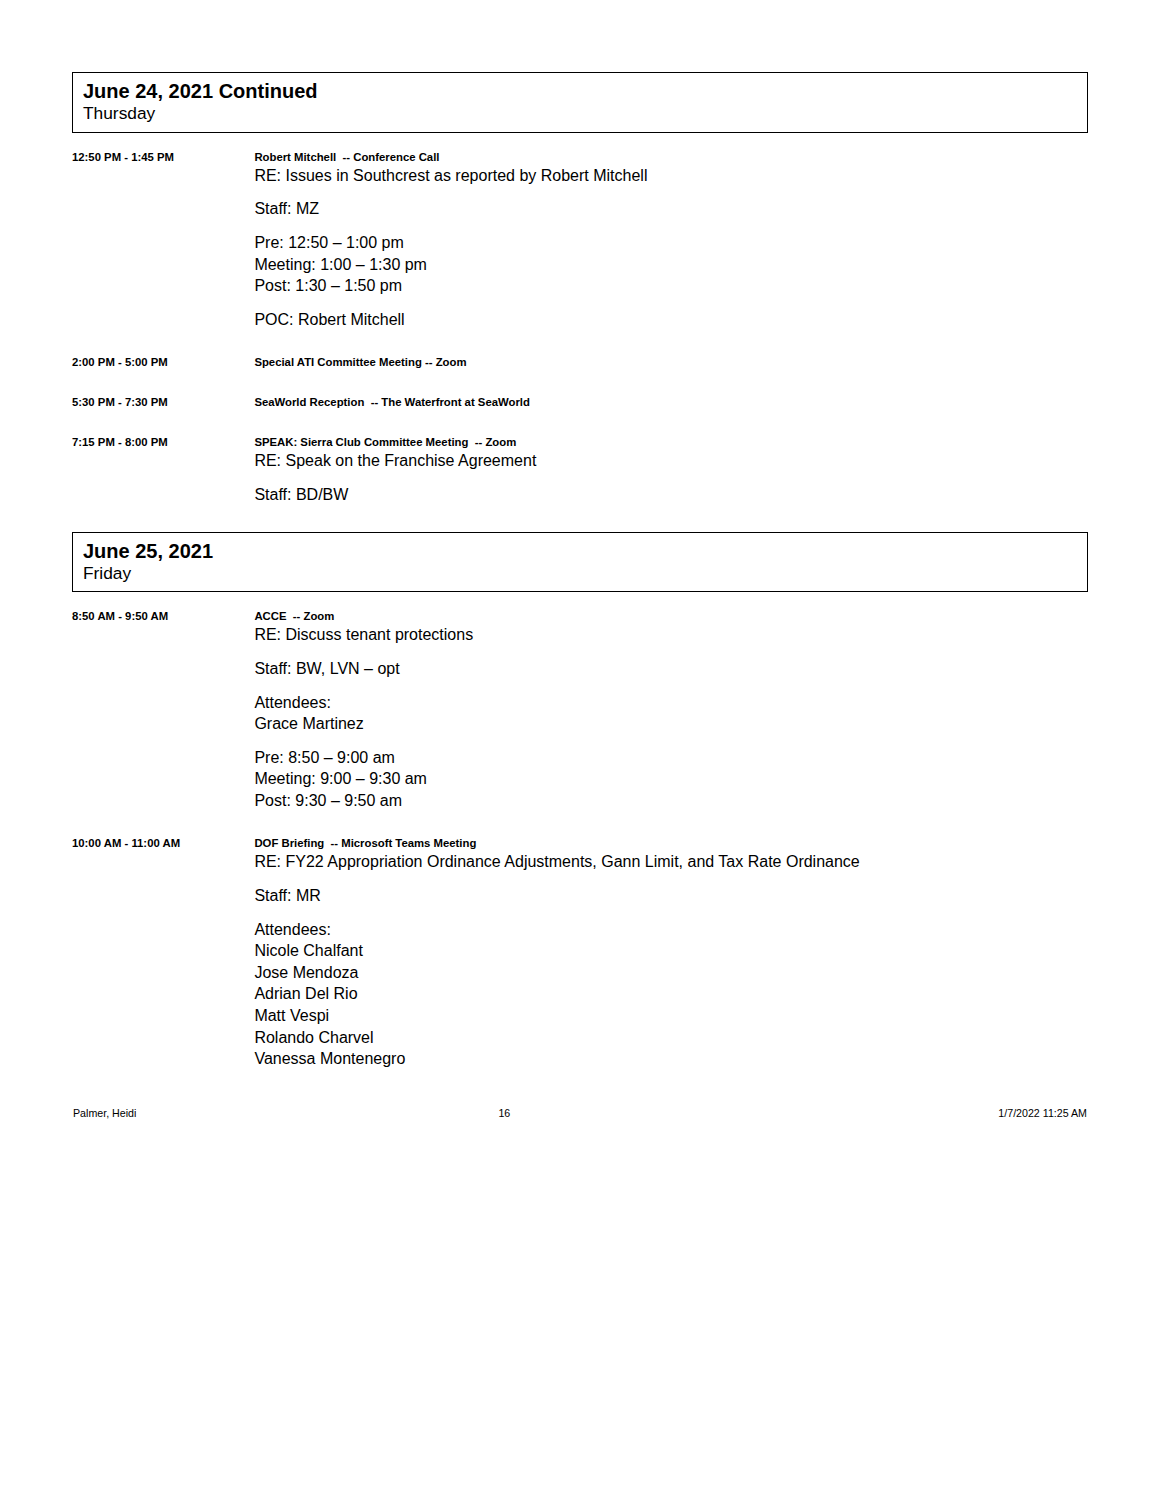June 24, 2021 Continued
Thursday
| 12:50 PM - 1:45 PM | Robert Mitchell -- Conference Call RE: Issues in Southcrest as reported by Robert Mitchell Staff: MZ Pre: 12:50 – 1:00 pm Meeting: 1:00 – 1:30 pm Post: 1:30 – 1:50 pm POC: Robert Mitchell |
| 2:00 PM - 5:00 PM | Special ATI Committee Meeting -- Zoom |
| 5:30 PM - 7:30 PM | SeaWorld Reception -- The Waterfront at SeaWorld |
| 7:15 PM - 8:00 PM | SPEAK: Sierra Club Committee Meeting -- Zoom RE: Speak on the Franchise Agreement Staff: BD/BW |
June 25, 2021
Friday
| 8:50 AM - 9:50 AM | ACCE -- Zoom RE: Discuss tenant protections Staff: BW, LVN – opt Attendees: Grace Martinez Pre: 8:50 – 9:00 am Meeting: 9:00 – 9:30 am Post: 9:30 – 9:50 am |
| 10:00 AM - 11:00 AM | DOF Briefing -- Microsoft Teams Meeting RE: FY22 Appropriation Ordinance Adjustments, Gann Limit, and Tax Rate Ordinance Staff: MR Attendees: Nicole Chalfant Jose Mendoza Adrian Del Rio Matt Vespi Rolando Charvel Vanessa Montenegro |
| Palmer, Heidi | 16 | 1/7/2022 11:25 AM |